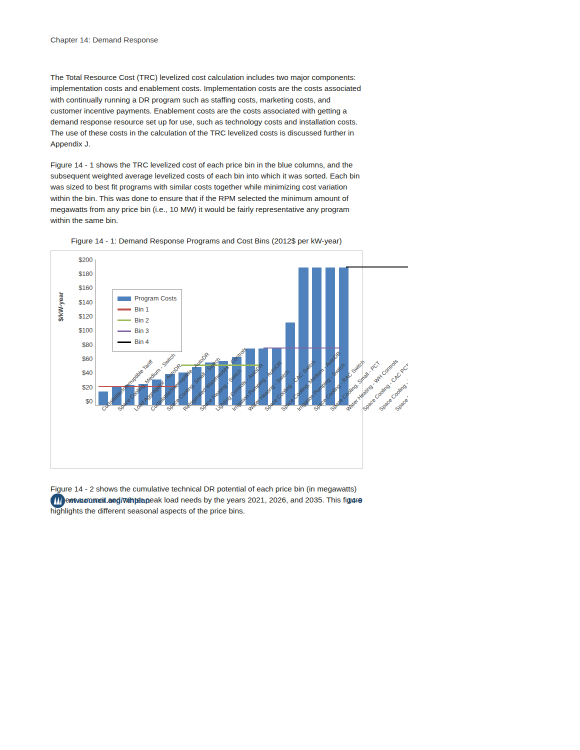Chapter 14: Demand Response
The Total Resource Cost (TRC) levelized cost calculation includes two major components: implementation costs and enablement costs. Implementation costs are the costs associated with continually running a DR program such as staffing costs, marketing costs, and customer incentive payments. Enablement costs are the costs associated with getting a demand response resource set up for use, such as technology costs and installation costs. The use of these costs in the calculation of the TRC levelized costs is discussed further in Appendix J.
Figure 14 - 1 shows the TRC levelized cost of each price bin in the blue columns, and the subsequent weighted average levelized costs of each bin into which it was sorted. Each bin was sized to best fit programs with similar costs together while minimizing cost variation within the bin. This was done to ensure that if the RPM selected the minimum amount of megawatts from any price bin (i.e., 10 MW) it would be fairly representative any program within the same bin.
Figure 14 - 1: Demand Response Programs and Cost Bins (2012$ per kW-year)
$/kW-year
$200
$180
$160
$140
$120
$100
$80
$60
$40
$20
$0
Program Costs
Bin 1
Bin 2
Bin 3
Bin 4
Curtailable/Interruptible Tariff Space Cooling, Medium - Switch Load Aggregator - AutoDR Curtailable/Interruptible - AutoDR Space Cooling, Small - Switch Refrigerated Warehouses - Controls Space Heating - Switch Lighting Controls - AutoDR Irrigation Pumping - AutoDR Water Heating - Switch Space Cooling - CAC Switch Space Cooling, Medium - AutoDR Irrigation Pumping - Switch Space Cooling - RAC Switch Space Cooling, Small - PCT Water Heating - WH Controls Space Cooling - CAC PCT Space Cooling - RAC PCT Space Heating - PCT
Figure 14 - 2 shows the cumulative technical DR potential of each price bin (in megawatts) to meet summer and winter peak load needs by the years 2021, 2026, and 2035. This figure highlights the different seasonal aspects of the price bins.
nwcouncil.org/7thplan
14-9